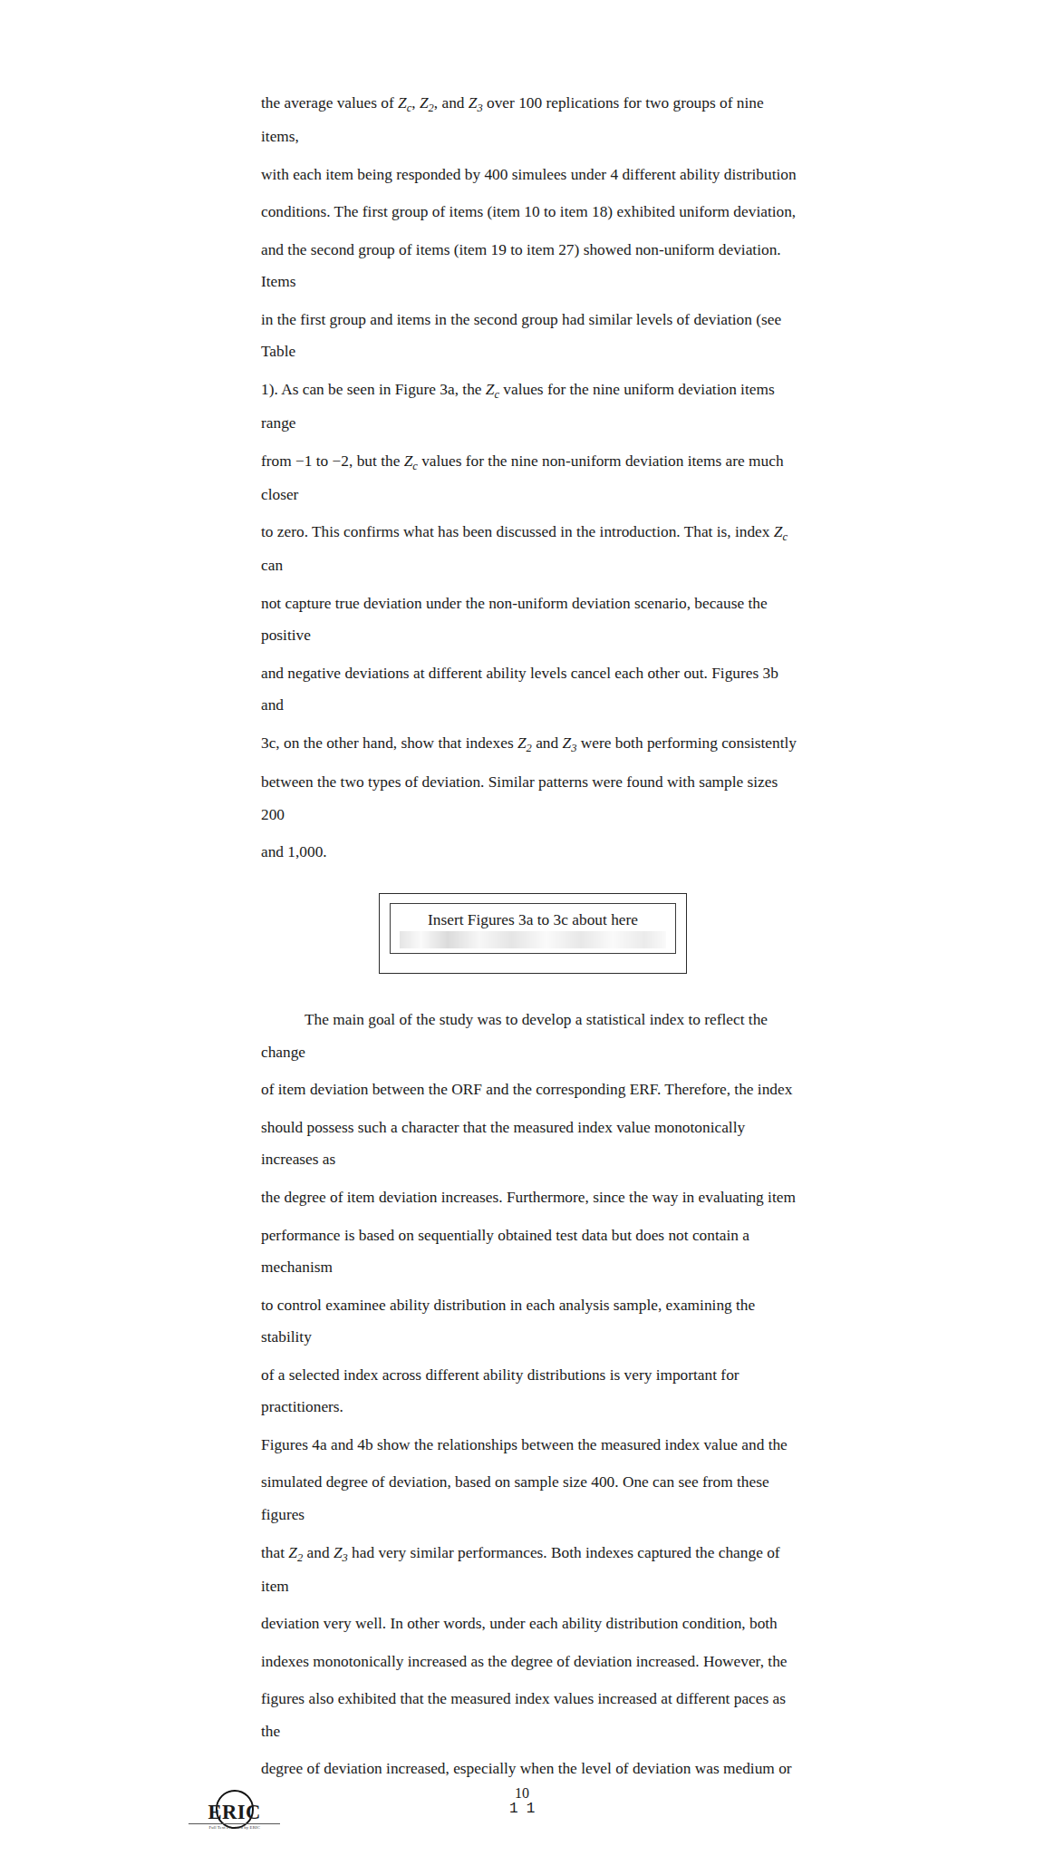the average values of Zc, Z2, and Z3 over 100 replications for two groups of nine items,
with each item being responded by 400 simulees under 4 different ability distribution
conditions. The first group of items (item 10 to item 18) exhibited uniform deviation,
and the second group of items (item 19 to item 27) showed non-uniform deviation. Items
in the first group and items in the second group had similar levels of deviation (see Table
1). As can be seen in Figure 3a, the Zc values for the nine uniform deviation items range
from −1 to −2, but the Zc values for the nine non-uniform deviation items are much closer
to zero. This confirms what has been discussed in the introduction. That is, index Zc can
not capture true deviation under the non-uniform deviation scenario, because the positive
and negative deviations at different ability levels cancel each other out. Figures 3b and
3c, on the other hand, show that indexes Z2 and Z3 were both performing consistently
between the two types of deviation. Similar patterns were found with sample sizes 200
and 1,000.
Insert Figures 3a to 3c about here
The main goal of the study was to develop a statistical index to reflect the change
of item deviation between the ORF and the corresponding ERF. Therefore, the index
should possess such a character that the measured index value monotonically increases as
the degree of item deviation increases. Furthermore, since the way in evaluating item
performance is based on sequentially obtained test data but does not contain a mechanism
to control examinee ability distribution in each analysis sample, examining the stability
of a selected index across different ability distributions is very important for practitioners.
Figures 4a and 4b show the relationships between the measured index value and the
simulated degree of deviation, based on sample size 400. One can see from these figures
that Z2 and Z3 had very similar performances. Both indexes captured the change of item
deviation very well. In other words, under each ability distribution condition, both
indexes monotonically increased as the degree of deviation increased. However, the
figures also exhibited that the measured index values increased at different paces as the
degree of deviation increased, especially when the level of deviation was medium or
10 1 1
ERIC
Full Text Provided by ERIC